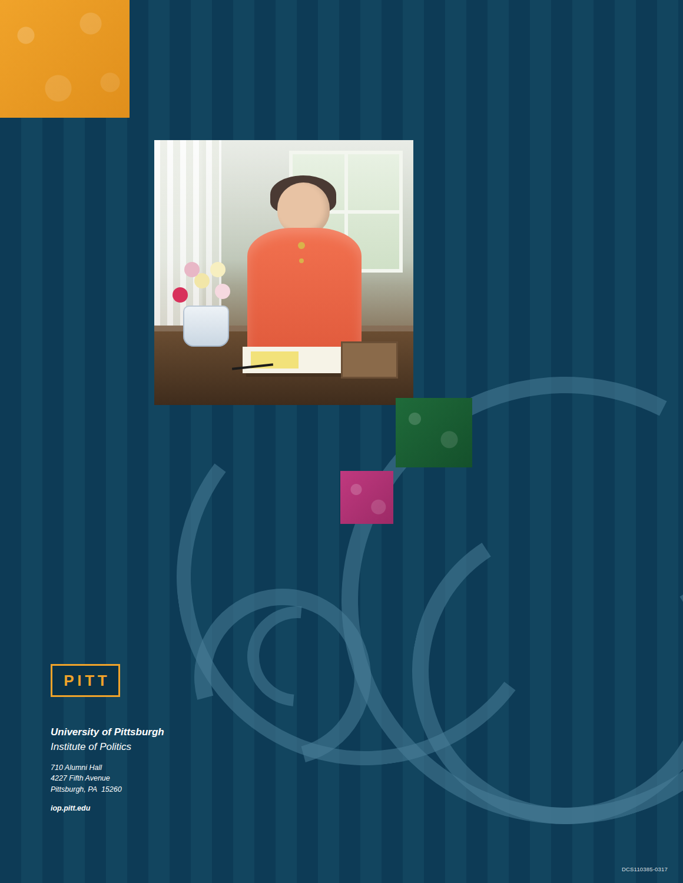PITT
University of Pittsburgh
Institute of Politics
710 Alumni Hall
4227 Fifth Avenue
Pittsburgh, PA 15260
iop.pitt.edu
DCS110385-0317